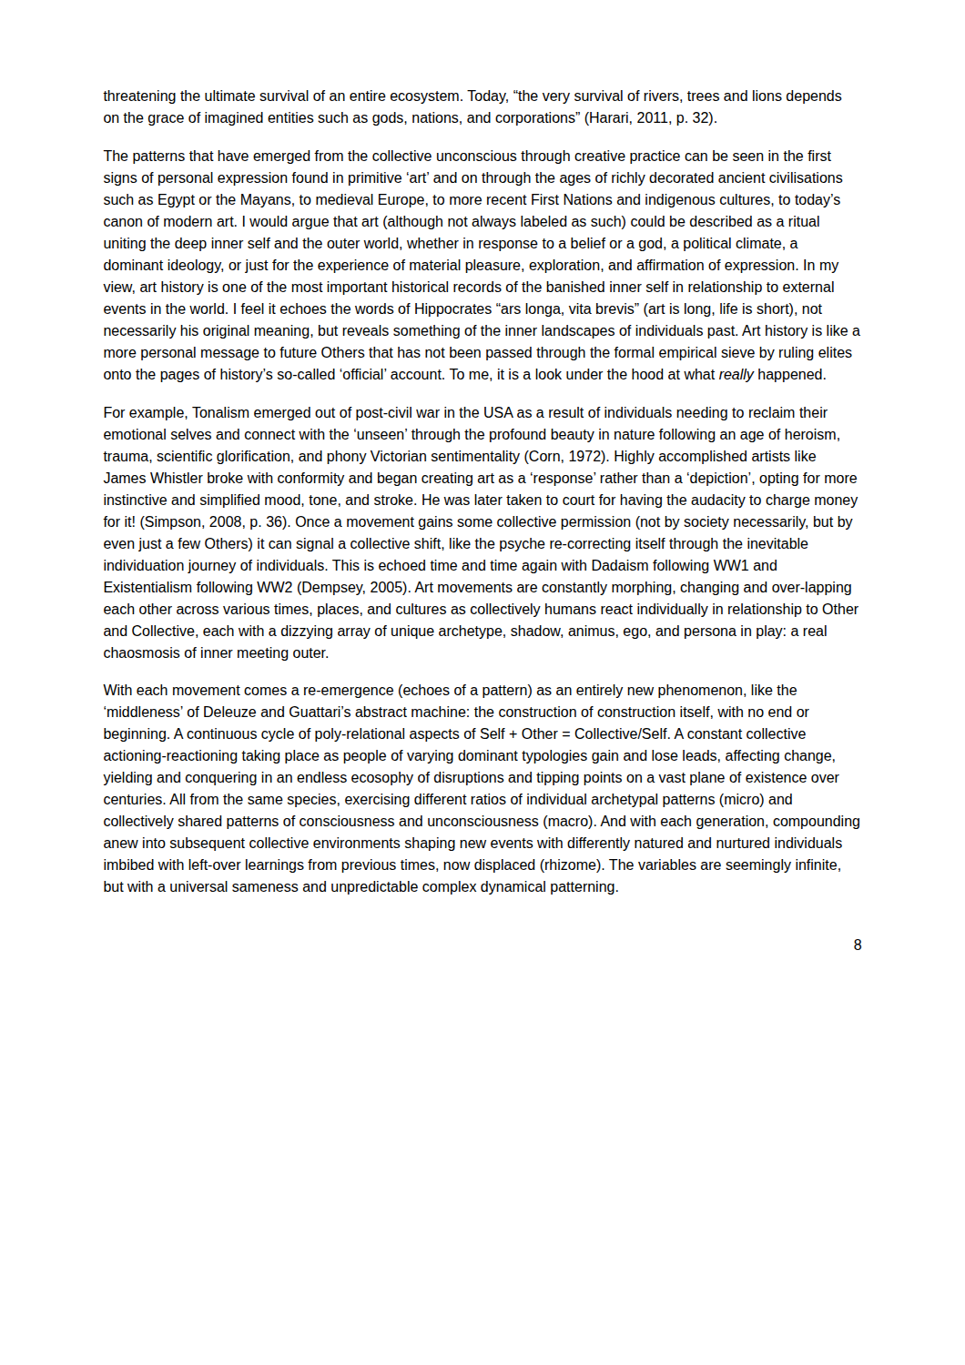threatening the ultimate survival of an entire ecosystem. Today, “the very survival of rivers, trees and lions depends on the grace of imagined entities such as gods, nations, and corporations” (Harari, 2011, p. 32).
The patterns that have emerged from the collective unconscious through creative practice can be seen in the first signs of personal expression found in primitive ‘art’ and on through the ages of richly decorated ancient civilisations such as Egypt or the Mayans, to medieval Europe, to more recent First Nations and indigenous cultures, to today’s canon of modern art. I would argue that art (although not always labeled as such) could be described as a ritual uniting the deep inner self and the outer world, whether in response to a belief or a god, a political climate, a dominant ideology, or just for the experience of material pleasure, exploration, and affirmation of expression. In my view, art history is one of the most important historical records of the banished inner self in relationship to external events in the world. I feel it echoes the words of Hippocrates “ars longa, vita brevis” (art is long, life is short), not necessarily his original meaning, but reveals something of the inner landscapes of individuals past. Art history is like a more personal message to future Others that has not been passed through the formal empirical sieve by ruling elites onto the pages of history’s so-called ‘official’ account. To me, it is a look under the hood at what really happened.
For example, Tonalism emerged out of post-civil war in the USA as a result of individuals needing to reclaim their emotional selves and connect with the ‘unseen’ through the profound beauty in nature following an age of heroism, trauma, scientific glorification, and phony Victorian sentimentality (Corn, 1972). Highly accomplished artists like James Whistler broke with conformity and began creating art as a ‘response’ rather than a ‘depiction’, opting for more instinctive and simplified mood, tone, and stroke. He was later taken to court for having the audacity to charge money for it! (Simpson, 2008, p. 36). Once a movement gains some collective permission (not by society necessarily, but by even just a few Others) it can signal a collective shift, like the psyche re-correcting itself through the inevitable individuation journey of individuals. This is echoed time and time again with Dadaism following WW1 and Existentialism following WW2 (Dempsey, 2005). Art movements are constantly morphing, changing and over-lapping each other across various times, places, and cultures as collectively humans react individually in relationship to Other and Collective, each with a dizzying array of unique archetype, shadow, animus, ego, and persona in play: a real chaosmosis of inner meeting outer.
With each movement comes a re-emergence (echoes of a pattern) as an entirely new phenomenon, like the ‘middleness’ of Deleuze and Guattari’s abstract machine: the construction of construction itself, with no end or beginning. A continuous cycle of poly-relational aspects of Self + Other = Collective/Self. A constant collective actioning-reactioning taking place as people of varying dominant typologies gain and lose leads, affecting change, yielding and conquering in an endless ecosophy of disruptions and tipping points on a vast plane of existence over centuries. All from the same species, exercising different ratios of individual archetypal patterns (micro) and collectively shared patterns of consciousness and unconsciousness (macro). And with each generation, compounding anew into subsequent collective environments shaping new events with differently natured and nurtured individuals imbibed with left-over learnings from previous times, now displaced (rhizome). The variables are seemingly infinite, but with a universal sameness and unpredictable complex dynamical patterning.
8